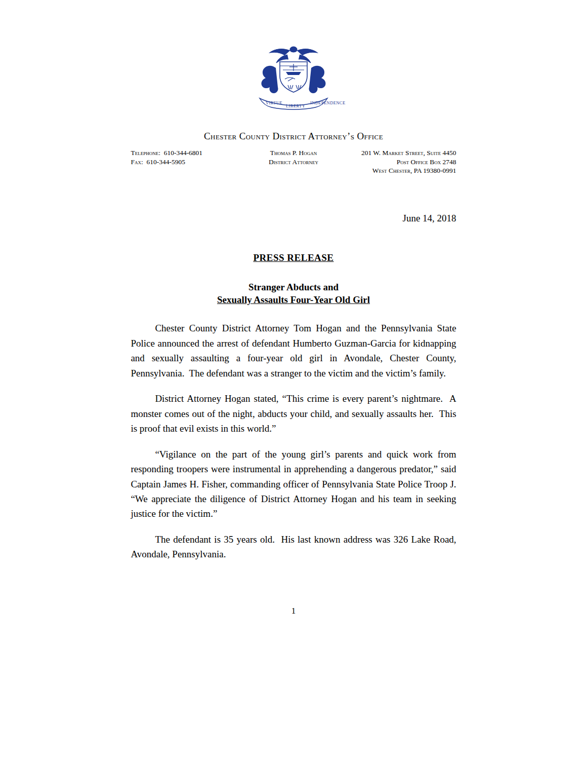VIRTUE LIBERTY INDEPENDENCE
Chester County District Attorney’s Office
| Telephone: 610-344-6801 | Thomas P. Hogan | 201 W. Market Street, Suite 4450 |
| Fax: 610-344-5905 | District Attorney | Post Office Box 2748 |
| | | West Chester, PA 19380-0991 |
June 14, 2018
PRESS RELEASE
Stranger Abducts and
Sexually Assaults Four-Year Old Girl
Chester County District Attorney Tom Hogan and the Pennsylvania State Police announced the arrest of defendant Humberto Guzman-Garcia for kidnapping and sexually assaulting a four-year old girl in Avondale, Chester County, Pennsylvania. The defendant was a stranger to the victim and the victim’s family.
District Attorney Hogan stated, “This crime is every parent’s nightmare. A monster comes out of the night, abducts your child, and sexually assaults her. This is proof that evil exists in this world.”
“Vigilance on the part of the young girl’s parents and quick work from responding troopers were instrumental in apprehending a dangerous predator,” said Captain James H. Fisher, commanding officer of Pennsylvania State Police Troop J. “We appreciate the diligence of District Attorney Hogan and his team in seeking justice for the victim.”
The defendant is 35 years old. His last known address was 326 Lake Road, Avondale, Pennsylvania.
1